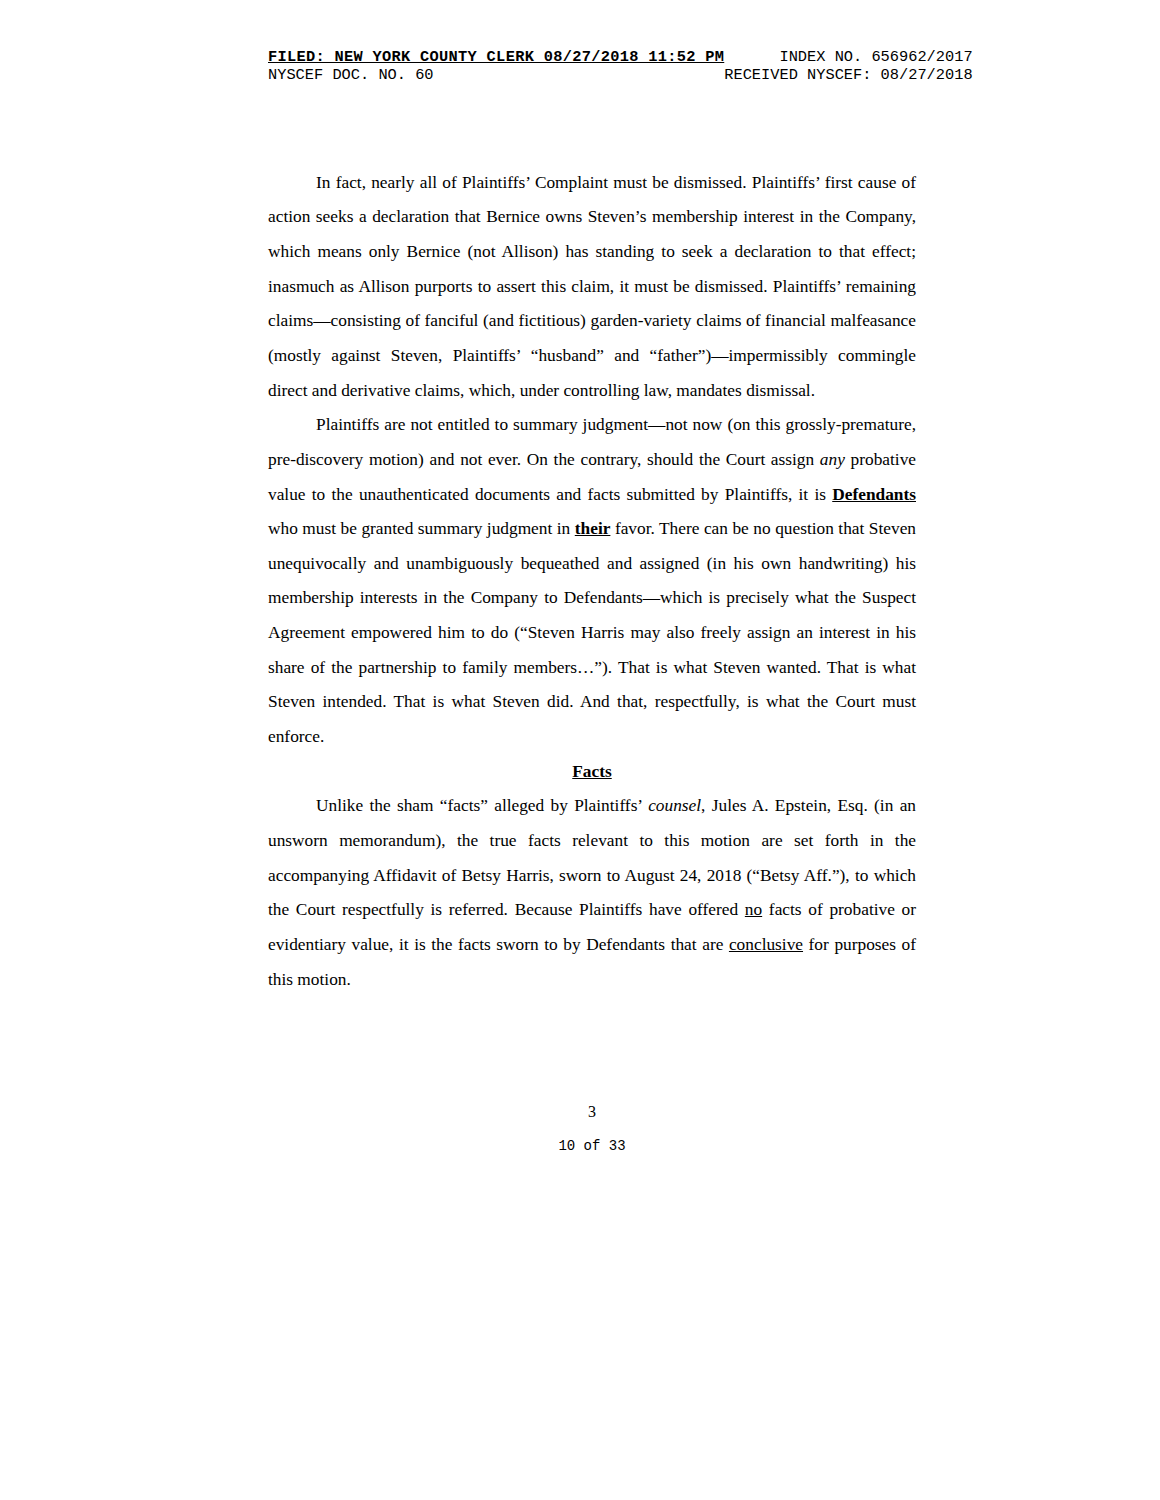FILED: NEW YORK COUNTY CLERK 08/27/2018 11:52 PM
NYSCEF DOC. NO. 60
INDEX NO. 656962/2017
RECEIVED NYSCEF: 08/27/2018
In fact, nearly all of Plaintiffs’ Complaint must be dismissed. Plaintiffs’ first cause of action seeks a declaration that Bernice owns Steven’s membership interest in the Company, which means only Bernice (not Allison) has standing to seek a declaration to that effect; inasmuch as Allison purports to assert this claim, it must be dismissed. Plaintiffs’ remaining claims—consisting of fanciful (and fictitious) garden-variety claims of financial malfeasance (mostly against Steven, Plaintiffs’ “husband” and “father”)—impermissibly commingle direct and derivative claims, which, under controlling law, mandates dismissal.
Plaintiffs are not entitled to summary judgment—not now (on this grossly-premature, pre-discovery motion) and not ever. On the contrary, should the Court assign any probative value to the unauthenticated documents and facts submitted by Plaintiffs, it is Defendants who must be granted summary judgment in their favor. There can be no question that Steven unequivocally and unambiguously bequeathed and assigned (in his own handwriting) his membership interests in the Company to Defendants—which is precisely what the Suspect Agreement empowered him to do (“Steven Harris may also freely assign an interest in his share of the partnership to family members…”). That is what Steven wanted. That is what Steven intended. That is what Steven did. And that, respectfully, is what the Court must enforce.
Facts
Unlike the sham “facts” alleged by Plaintiffs’ counsel, Jules A. Epstein, Esq. (in an unsworn memorandum), the true facts relevant to this motion are set forth in the accompanying Affidavit of Betsy Harris, sworn to August 24, 2018 (“Betsy Aff.”), to which the Court respectfully is referred. Because Plaintiffs have offered no facts of probative or evidentiary value, it is the facts sworn to by Defendants that are conclusive for purposes of this motion.
3
10 of 33